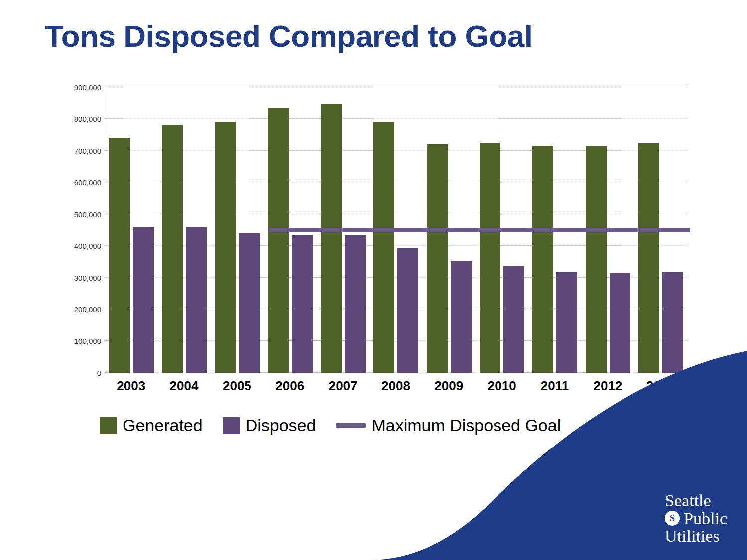Tons Disposed Compared to Goal
900,000
800,000
700,000
600,000
500,000
400,000
300,000
200,000
100,000
0
20032004200520062007 200820092010201120122013
Generated
Disposed
Maximum Disposed Goal
Seattle
SPublic
Utilities